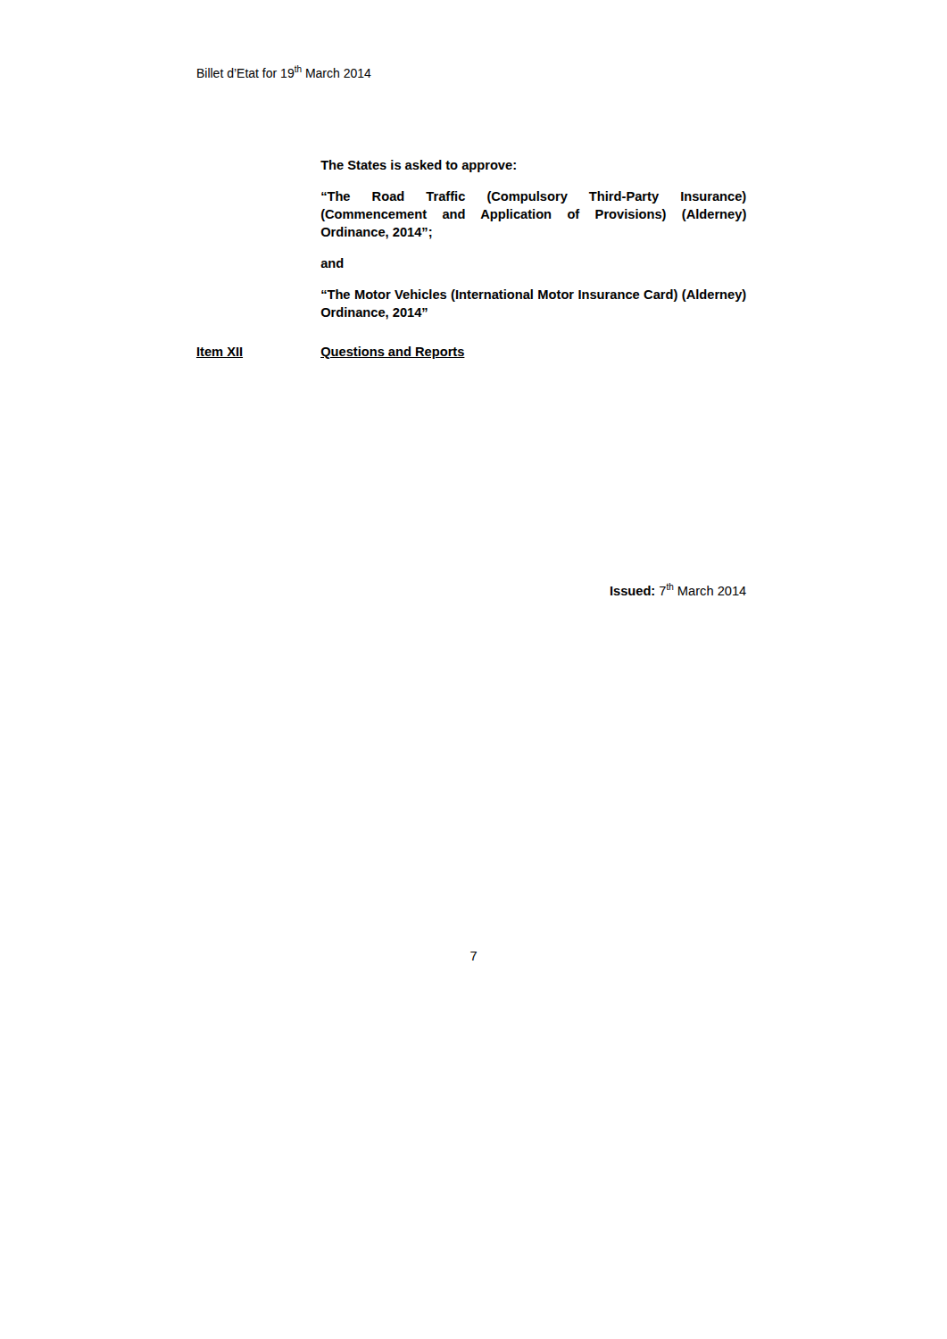Billet d’Etat for 19th March 2014
The States is asked to approve:
“The Road Traffic (Compulsory Third-Party Insurance) (Commencement and Application of Provisions) (Alderney) Ordinance, 2014”;
and
“The Motor Vehicles (International Motor Insurance Card) (Alderney) Ordinance, 2014”
Item XII
Questions and Reports
Issued: 7th March 2014
7